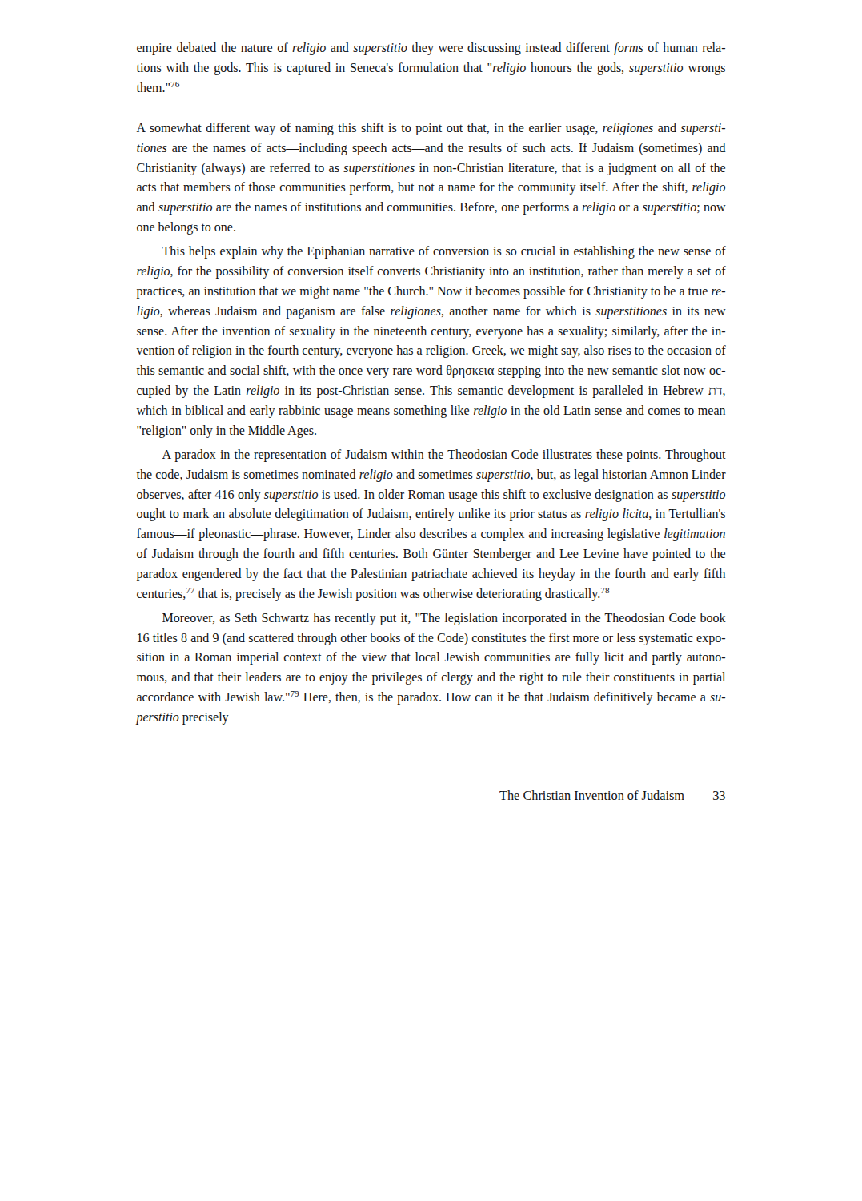empire debated the nature of religio and superstitio they were discussing instead different forms of human relations with the gods. This is captured in Seneca's formulation that "religio honours the gods, superstitio wrongs them."76
A somewhat different way of naming this shift is to point out that, in the earlier usage, religiones and superstitiones are the names of acts—including speech acts—and the results of such acts. If Judaism (sometimes) and Christianity (always) are referred to as superstitiones in non-Christian literature, that is a judgment on all of the acts that members of those communities perform, but not a name for the community itself. After the shift, religio and superstitio are the names of institutions and communities. Before, one performs a religio or a superstitio; now one belongs to one.
This helps explain why the Epiphanian narrative of conversion is so crucial in establishing the new sense of religio, for the possibility of conversion itself converts Christianity into an institution, rather than merely a set of practices, an institution that we might name "the Church." Now it becomes possible for Christianity to be a true religio, whereas Judaism and paganism are false religiones, another name for which is superstitiones in its new sense. After the invention of sexuality in the nineteenth century, everyone has a sexuality; similarly, after the invention of religion in the fourth century, everyone has a religion. Greek, we might say, also rises to the occasion of this semantic and social shift, with the once very rare word θρησκεια stepping into the new semantic slot now occupied by the Latin religio in its post-Christian sense. This semantic development is paralleled in Hebrew דת, which in biblical and early rabbinic usage means something like religio in the old Latin sense and comes to mean "religion" only in the Middle Ages.
A paradox in the representation of Judaism within the Theodosian Code illustrates these points. Throughout the code, Judaism is sometimes nominated religio and sometimes superstitio, but, as legal historian Amnon Linder observes, after 416 only superstitio is used. In older Roman usage this shift to exclusive designation as superstitio ought to mark an absolute delegitimation of Judaism, entirely unlike its prior status as religio licita, in Tertullian's famous—if pleonastic—phrase. However, Linder also describes a complex and increasing legislative legitimation of Judaism through the fourth and fifth centuries. Both Günter Stemberger and Lee Levine have pointed to the paradox engendered by the fact that the Palestinian patriachate achieved its heyday in the fourth and early fifth centuries,77 that is, precisely as the Jewish position was otherwise deteriorating drastically.78
Moreover, as Seth Schwartz has recently put it, "The legislation incorporated in the Theodosian Code book 16 titles 8 and 9 (and scattered through other books of the Code) constitutes the first more or less systematic exposition in a Roman imperial context of the view that local Jewish communities are fully licit and partly autonomous, and that their leaders are to enjoy the privileges of clergy and the right to rule their constituents in partial accordance with Jewish law."79 Here, then, is the paradox. How can it be that Judaism definitively became a superstitio precisely
The Christian Invention of Judaism 33